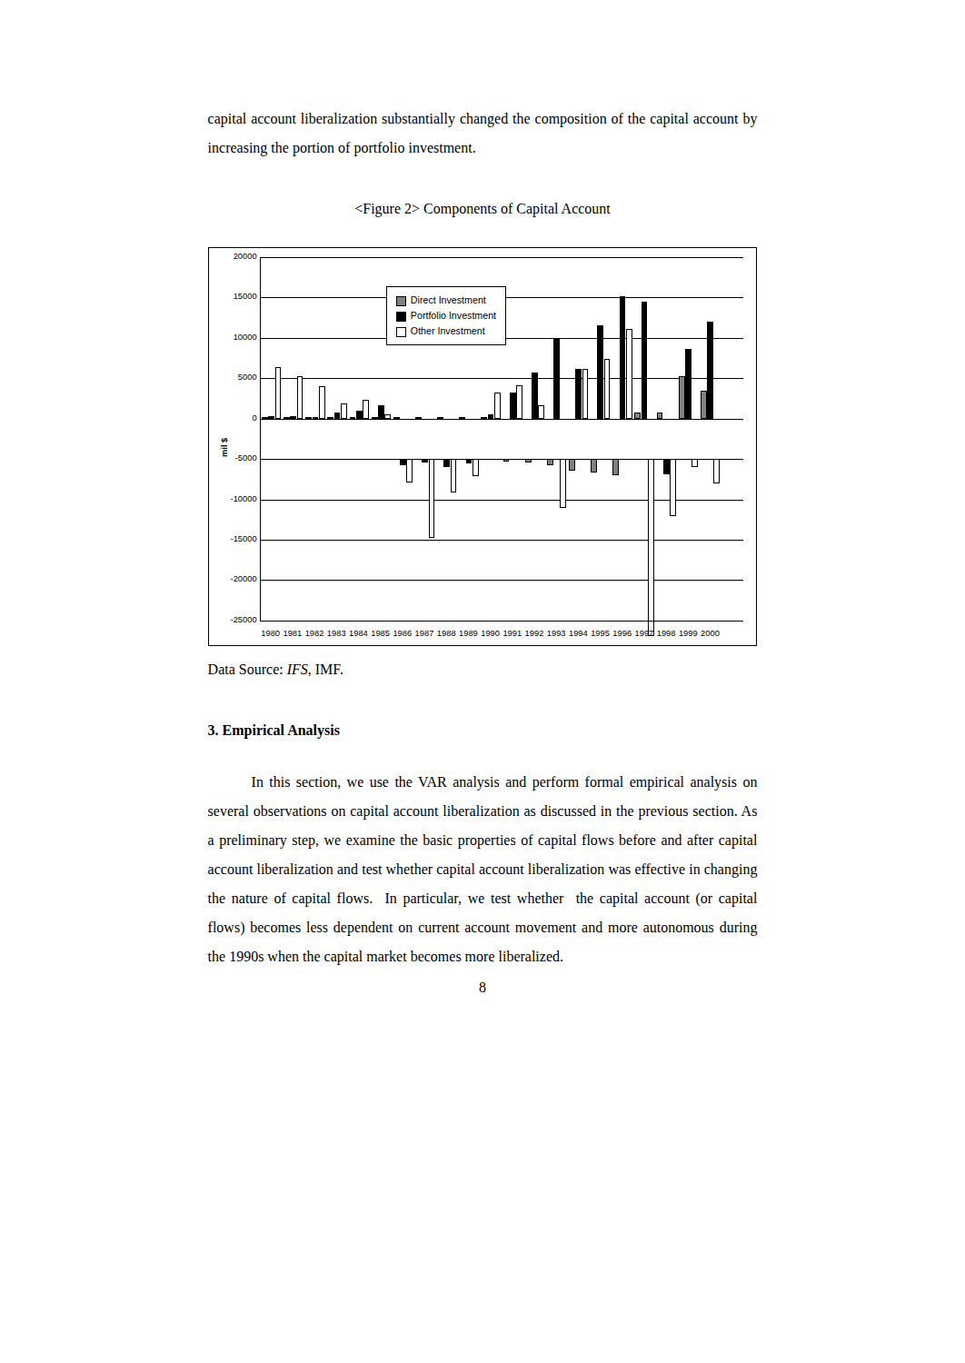capital account liberalization substantially changed the composition of the capital account by increasing the portion of portfolio investment.
<Figure 2> Components of Capital Account
mil $
20000
15000
10000
5000
0
-5000
-10000
-15000
-20000
-25000
Direct Investment
Portfolio Investment
Other Investment
1980
1981
1982
1983
1984
1985
1986
1987
1988
1989
1990
1991
1992
1993
1994
1995
1996
1997
1998
1999
2000
Data Source: IFS, IMF.
3. Empirical Analysis
In this section, we use the VAR analysis and perform formal empirical analysis on several observations on capital account liberalization as discussed in the previous section. As a preliminary step, we examine the basic properties of capital flows before and after capital account liberalization and test whether capital account liberalization was effective in changing the nature of capital flows. In particular, we test whether the capital account (or capital flows) becomes less dependent on current account movement and more autonomous during the 1990s when the capital market becomes more liberalized.
8